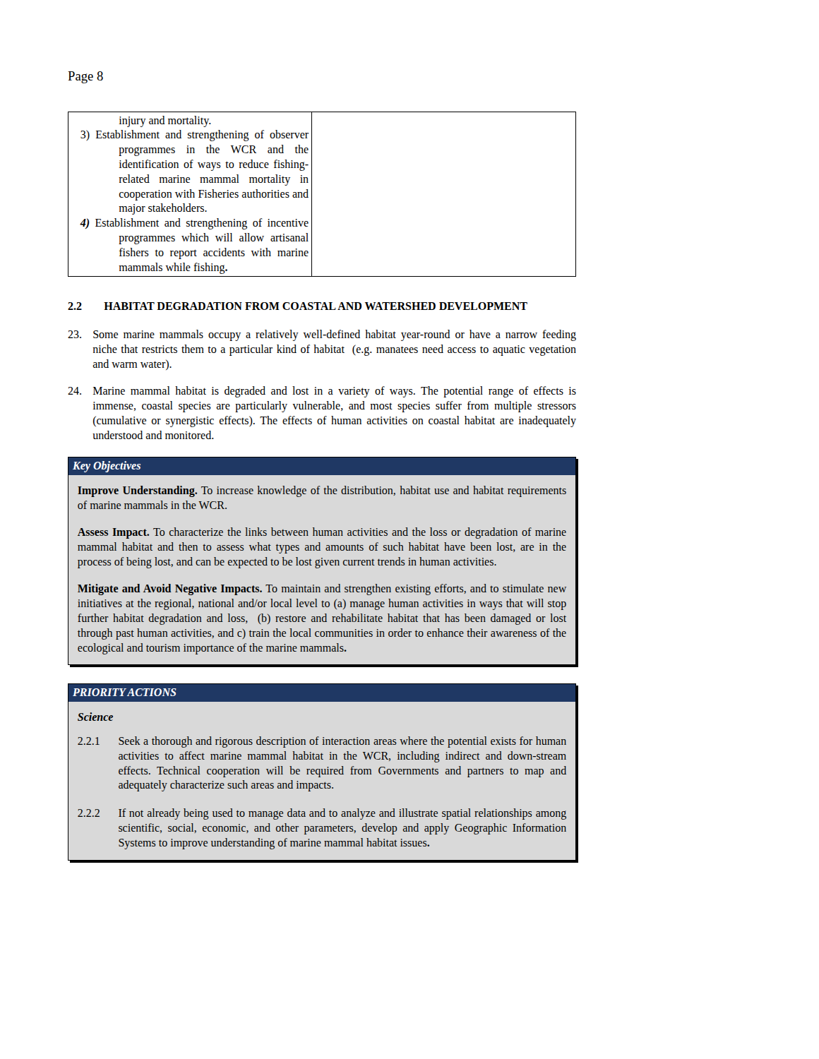Page 8
| injury and mortality. 3) Establishment and strengthening of observer programmes in the WCR and the identification of ways to reduce fishing-related marine mammal mortality in cooperation with Fisheries authorities and major stakeholders. 4) Establishment and strengthening of incentive programmes which will allow artisanal fishers to report accidents with marine mammals while fishing . | |
2.2 HABITAT DEGRADATION FROM COASTAL AND WATERSHED DEVELOPMENT
23. Some marine mammals occupy a relatively well-defined habitat year-round or have a narrow feeding niche that restricts them to a particular kind of habitat (e.g. manatees need access to aquatic vegetation and warm water).
24. Marine mammal habitat is degraded and lost in a variety of ways. The potential range of effects is immense, coastal species are particularly vulnerable, and most species suffer from multiple stressors (cumulative or synergistic effects). The effects of human activities on coastal habitat are inadequately understood and monitored.
Key Objectives
Improve Understanding. To increase knowledge of the distribution, habitat use and habitat requirements of marine mammals in the WCR.
Assess Impact. To characterize the links between human activities and the loss or degradation of marine mammal habitat and then to assess what types and amounts of such habitat have been lost, are in the process of being lost, and can be expected to be lost given current trends in human activities.
Mitigate and Avoid Negative Impacts. To maintain and strengthen existing efforts, and to stimulate new initiatives at the regional, national and/or local level to (a) manage human activities in ways that will stop further habitat degradation and loss, (b) restore and rehabilitate habitat that has been damaged or lost through past human activities, and c) train the local communities in order to enhance their awareness of the ecological and tourism importance of the marine mammals.
PRIORITY ACTIONS
Science
2.2.1
Seek a thorough and rigorous description of interaction areas where the potential exists for human activities to affect marine mammal habitat in the WCR, including indirect and down-stream effects. Technical cooperation will be required from Governments and partners to map and adequately characterize such areas and impacts.
2.2.2
If not already being used to manage data and to analyze and illustrate spatial relationships among scientific, social, economic, and other parameters, develop and apply Geographic Information Systems to improve understanding of marine mammal habitat issues.